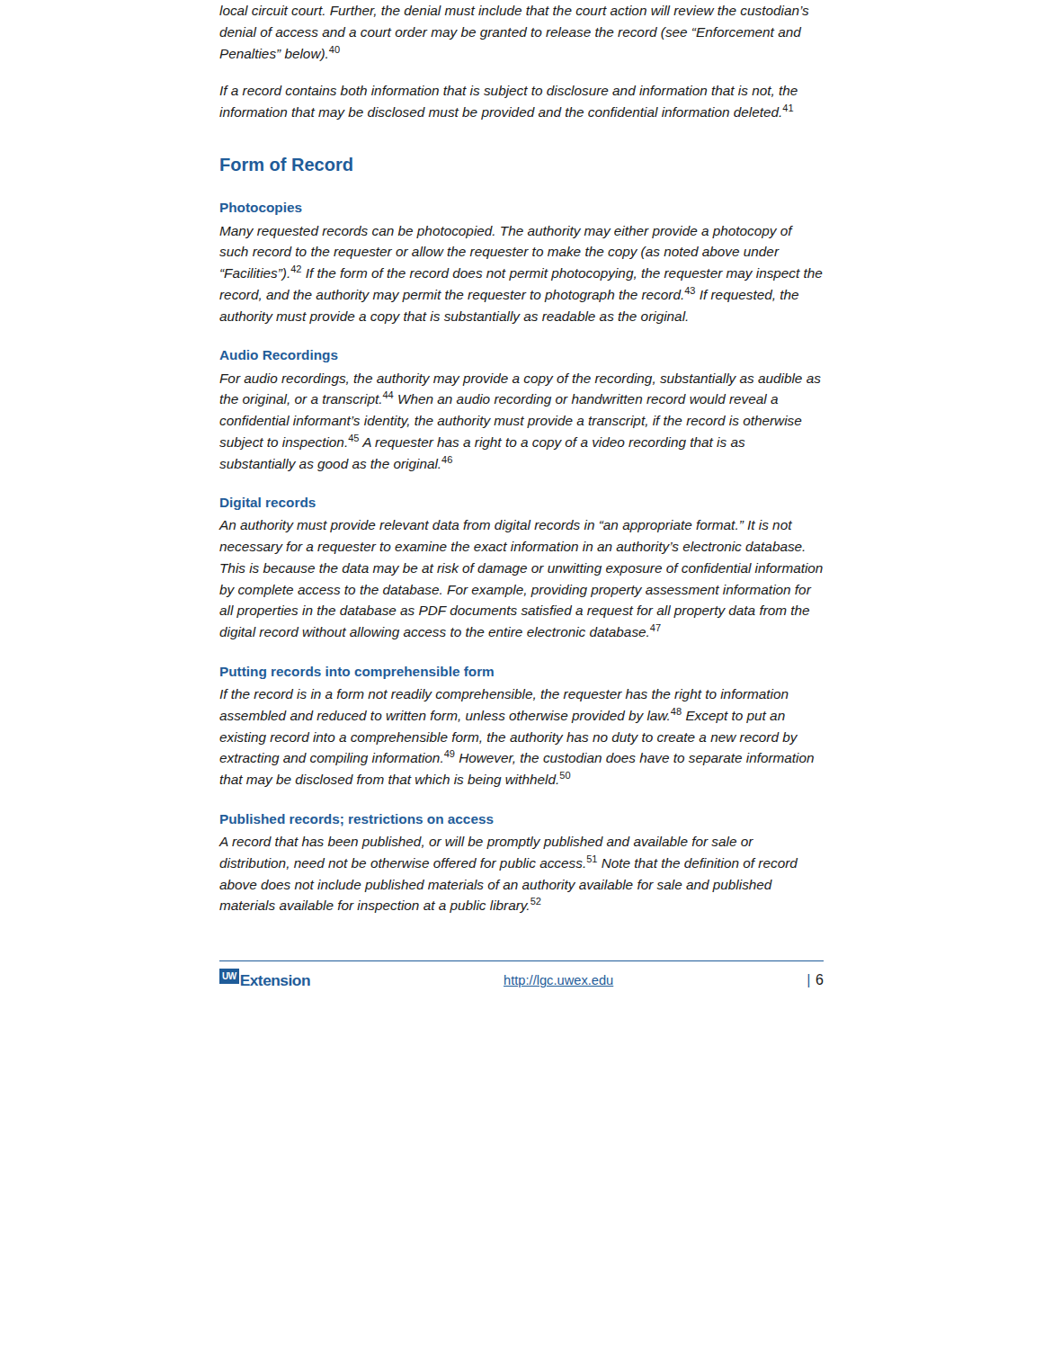local circuit court. Further, the denial must include that the court action will review the custodian’s denial of access and a court order may be granted to release the record (see “Enforcement and Penalties” below).40
If a record contains both information that is subject to disclosure and information that is not, the information that may be disclosed must be provided and the confidential information deleted.41
Form of Record
Photocopies
Many requested records can be photocopied. The authority may either provide a photocopy of such record to the requester or allow the requester to make the copy (as noted above under “Facilities”).42 If the form of the record does not permit photocopying, the requester may inspect the record, and the authority may permit the requester to photograph the record.43 If requested, the authority must provide a copy that is substantially as readable as the original.
Audio Recordings
For audio recordings, the authority may provide a copy of the recording, substantially as audible as the original, or a transcript.44 When an audio recording or handwritten record would reveal a confidential informant’s identity, the authority must provide a transcript, if the record is otherwise subject to inspection.45 A requester has a right to a copy of a video recording that is as substantially as good as the original.46
Digital records
An authority must provide relevant data from digital records in “an appropriate format.” It is not necessary for a requester to examine the exact information in an authority’s electronic database. This is because the data may be at risk of damage or unwitting exposure of confidential information by complete access to the database. For example, providing property assessment information for all properties in the database as PDF documents satisfied a request for all property data from the digital record without allowing access to the entire electronic database.47
Putting records into comprehensible form
If the record is in a form not readily comprehensible, the requester has the right to information assembled and reduced to written form, unless otherwise provided by law.48 Except to put an existing record into a comprehensible form, the authority has no duty to create a new record by extracting and compiling information.49 However, the custodian does have to separate information that may be disclosed from that which is being withheld.50
Published records; restrictions on access
A record that has been published, or will be promptly published and available for sale or distribution, need not be otherwise offered for public access.51 Note that the definition of record above does not include published materials of an authority available for sale and published materials available for inspection at a public library.52
UWExtension
http://lgc.uwex.edu
|6